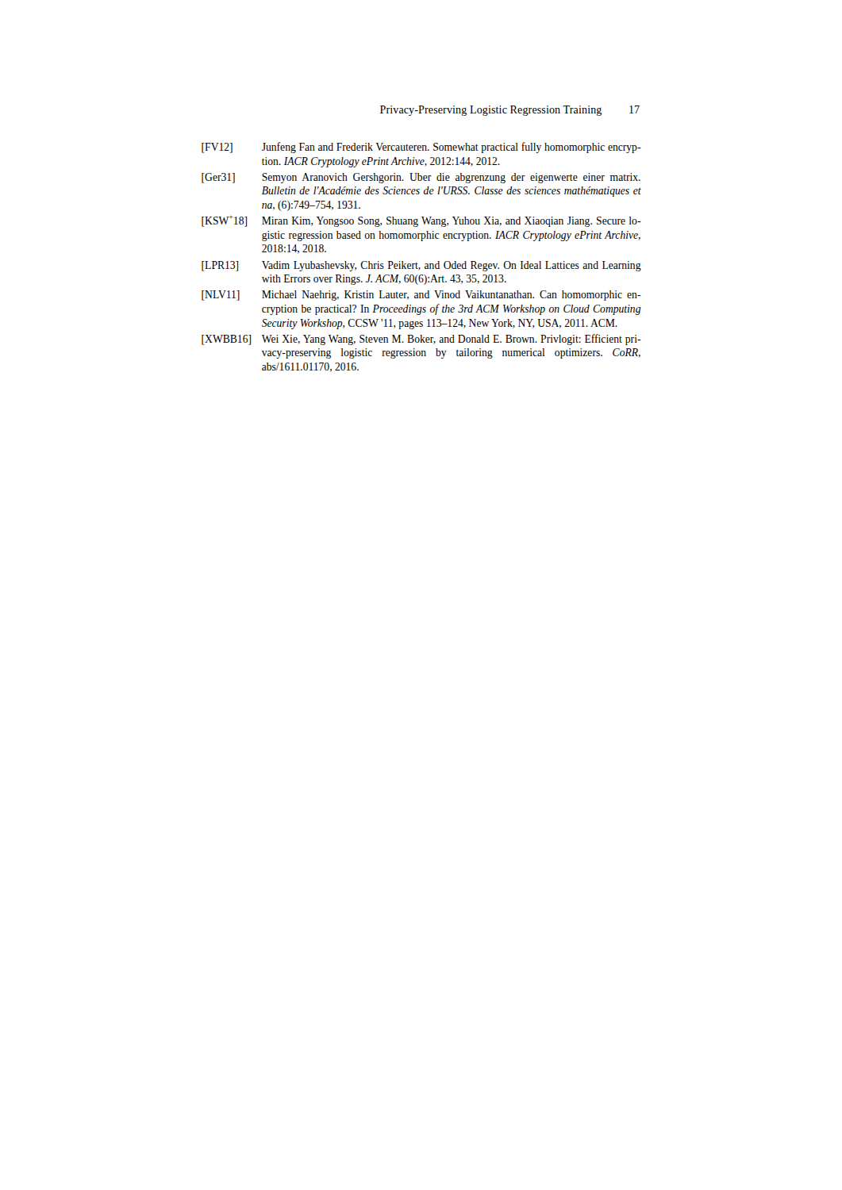Privacy-Preserving Logistic Regression Training 17
[FV12]
Junfeng Fan and Frederik Vercauteren. Somewhat practical fully homomorphic encryption. IACR Cryptology ePrint Archive, 2012:144, 2012.
[Ger31]
Semyon Aranovich Gershgorin. Uber die abgrenzung der eigenwerte einer matrix. Bulletin de l'Académie des Sciences de l'URSS. Classe des sciences mathématiques et na, (6):749–754, 1931.
[KSW+18]
Miran Kim, Yongsoo Song, Shuang Wang, Yuhou Xia, and Xiaoqian Jiang. Secure logistic regression based on homomorphic encryption. IACR Cryptology ePrint Archive, 2018:14, 2018.
[LPR13]
Vadim Lyubashevsky, Chris Peikert, and Oded Regev. On Ideal Lattices and Learning with Errors over Rings. J. ACM, 60(6):Art. 43, 35, 2013.
[NLV11]
Michael Naehrig, Kristin Lauter, and Vinod Vaikuntanathan. Can homomorphic encryption be practical? In Proceedings of the 3rd ACM Workshop on Cloud Computing Security Workshop, CCSW '11, pages 113–124, New York, NY, USA, 2011. ACM.
[XWBB16]
Wei Xie, Yang Wang, Steven M. Boker, and Donald E. Brown. Privlogit: Efficient privacy-preserving logistic regression by tailoring numerical optimizers. CoRR, abs/1611.01170, 2016.